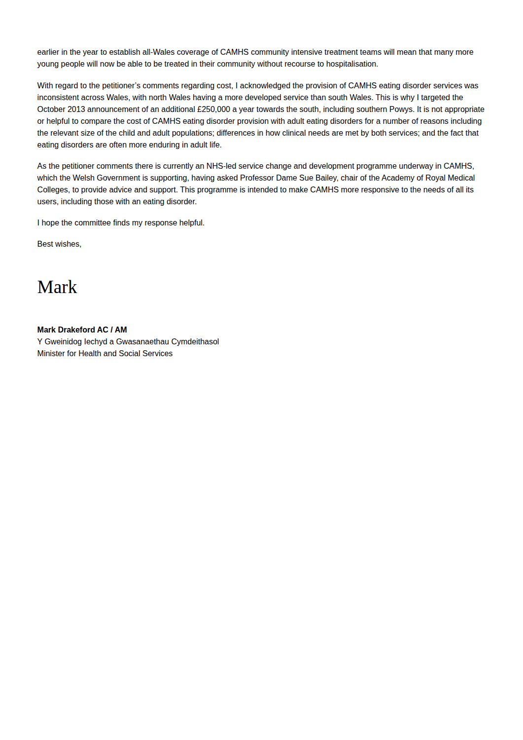earlier in the year to establish all-Wales coverage of CAMHS community intensive treatment teams will mean that many more young people will now be able to be treated in their community without recourse to hospitalisation.
With regard to the petitioner’s comments regarding cost, I acknowledged the provision of CAMHS eating disorder services was inconsistent across Wales, with north Wales having a more developed service than south Wales. This is why I targeted the October 2013 announcement of an additional £250,000 a year towards the south, including southern Powys. It is not appropriate or helpful to compare the cost of CAMHS eating disorder provision with adult eating disorders for a number of reasons including the relevant size of the child and adult populations; differences in how clinical needs are met by both services; and the fact that eating disorders are often more enduring in adult life.
As the petitioner comments there is currently an NHS-led service change and development programme underway in CAMHS, which the Welsh Government is supporting, having asked Professor Dame Sue Bailey, chair of the Academy of Royal Medical Colleges, to provide advice and support. This programme is intended to make CAMHS more responsive to the needs of all its users, including those with an eating disorder.
I hope the committee finds my response helpful.
Best wishes,
Mark
Mark Drakeford AC / AM
Y Gweinidog Iechyd a Gwasanaethau Cymdeithasol
Minister for Health and Social Services